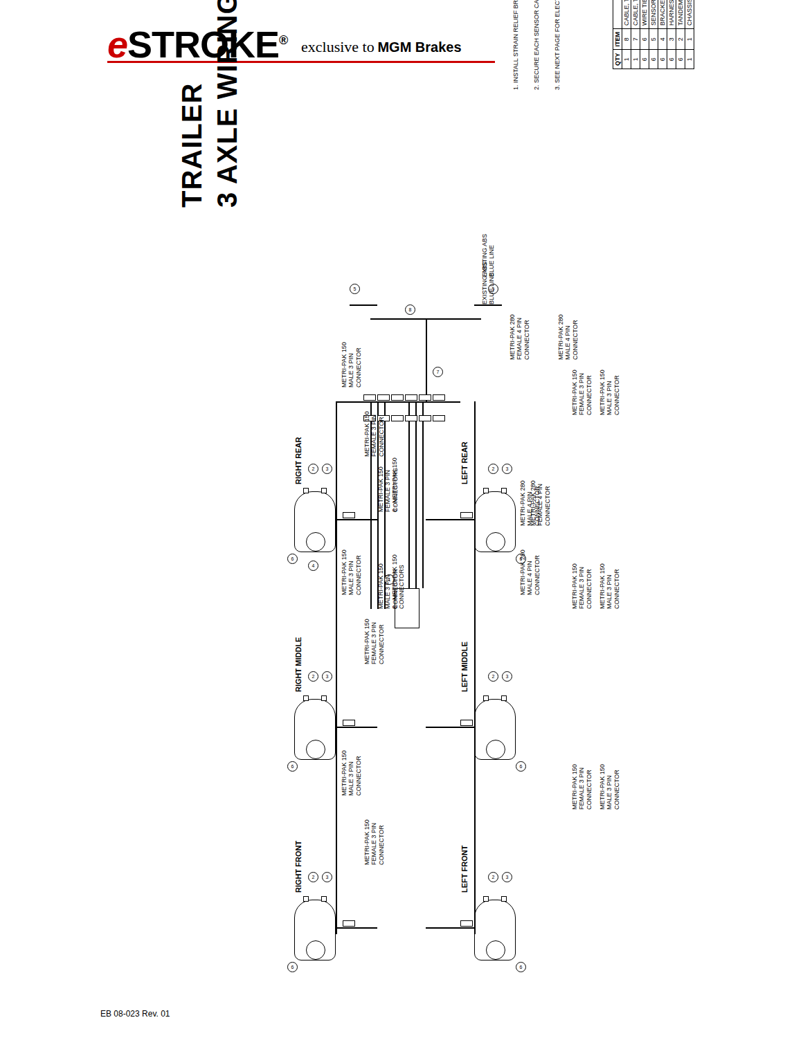eSTROKE®
exclusive to MGM Brakes
TRAILER
3 AXLE WIRING DIAGRAM
1. INSTALL STRAIN RELIEF BRACKET (ITEM 4) BETWEEN MOUNTING NUT AND WASHER ON TOP MOUNTING BOLT OF BRAKE UNIT (ITEMS 2 & 3).
2. SECURE EACH SENSOR CABLE (ITEM 5) TO STRAIN RELIEF BRACKET (ITEM 4) WITH WIRE TIE (ITEM 6) SUPPLIED WITH STROKE ALERT SYSTEM.
3. SEE NEXT PAGE FOR ELECTRICAL SCHEMATIC AND CONNECTOR PIN OUTS FOR EACH CABLE.
| QTY | ITEM | DESCRIPTION |
| --- | --- | --- |
| 1 | 8 | CABLE, TRAILER ABS T-BREAKOUT W/BRAKE LIGHT & ABS FAIL |
| 1 | 7 | CABLE, TRAILER ABS BREAKOUT |
| 6 | 6 | WIRE TIE - SUPPLIED WITH BRAKE UNIT |
| 6 | 5 | SENSOR ASSEMBLY |
| 6 | 4 | BRACKET, STRAIN RELIEF - SUPPLIED WITH BRAKE UNITS |
| 6 | 3 | HARNESS, SENSOR |
| 6 | 2 | TANDEM SPRING BRAKE |
| 1 | 1 | CHASSIS COMMUNICATION MODULE |
2
3
4
6
2
3
6
2
3
6
2
3
6
2
3
6
2
3
6
1
7
8
5
5
RIGHT REAR
RIGHT MIDDLE
RIGHT FRONT
LEFT REAR
LEFT MIDDLE
LEFT FRONT
METRI-PAK 150
MALE 3 PIN
CONNECTOR
METRI-PAK 150
FEMALE 3 PIN
CONNECTOR
METRI-PAK 150
MALE 3 PIN
CONNECTOR
METRI-PAK 150
FEMALE 3 PIN
CONNECTOR
METRI-PAK 150
MALE 3 PIN
CONNECTOR
METRI-PAK 150
FEMALE 3 PIN
CONNECTOR
METRI-PAK 150
FEMALE 3 PIN
CONNECTORS
6 - METRI-PAK 150
6 - METRI-PAK 150
CONNECTORS
METRI-PAK 150
MALE 3 PIN
CONNECTOR
METRI-PAK 280
MALE 4 PIN
CONNECTOR
METRI-PAK 280
FEMALE 4 PIN
CONNECTOR
METRI-PAK 280
MALE 4 PIN
CONNECTOR
METRI-PAK 280
FEMALE 4 PIN
CONNECTOR
METRI-PAK 280
MALE 4 PIN
CONNECTOR
METRI-PAK 150
FEMALE 3 PIN
CONNECTOR
METRI-PAK 150
MALE 3 PIN
CONNECTOR
METRI-PAK 150
FEMALE 3 PIN
CONNECTOR
METRI-PAK 150
MALE 3 PIN
CONNECTOR
METRI-PAK 150
FEMALE 3 PIN
CONNECTOR
METRI-PAK 150
MALE 3 PIN
CONNECTOR
EXISTING ABS
BLUE LINE
EXISTING ABS
BLUE LINE
EB 08-023 Rev. 01